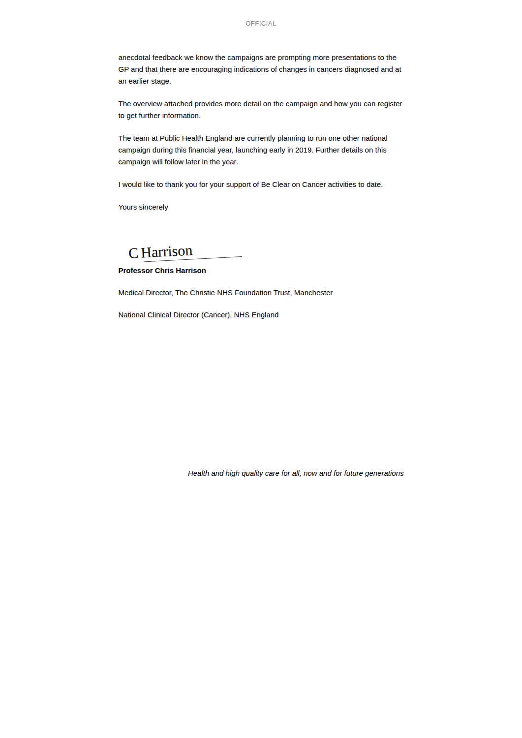OFFICIAL
anecdotal feedback we know the campaigns are prompting more presentations to the GP and that there are encouraging indications of changes in cancers diagnosed and at an earlier stage.
The overview attached provides more detail on the campaign and how you can register to get further information.
The team at Public Health England are currently planning to run one other national campaign during this financial year, launching early in 2019. Further details on this campaign will follow later in the year.
I would like to thank you for your support of Be Clear on Cancer activities to date.
Yours sincerely
C  Harrison
Professor Chris Harrison
Medical Director, The Christie NHS Foundation Trust, Manchester
National Clinical Director (Cancer), NHS England
Health and high quality care for all, now and for future generations